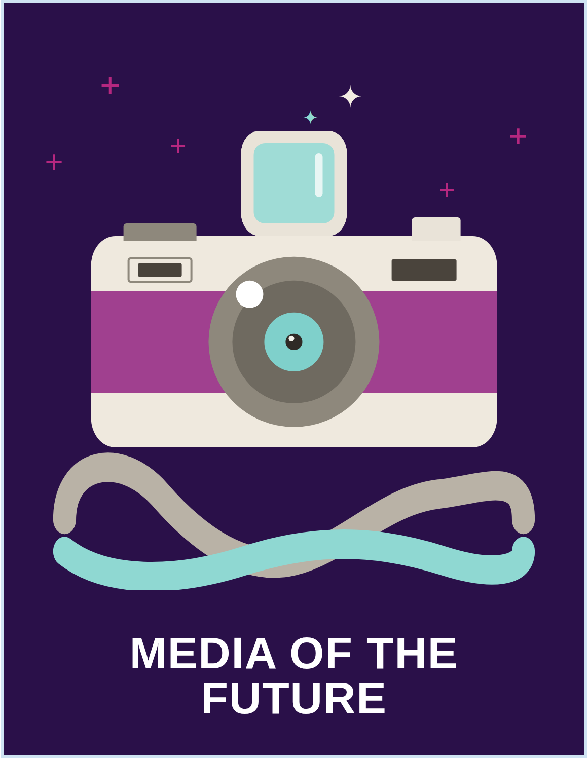Media of the
Future